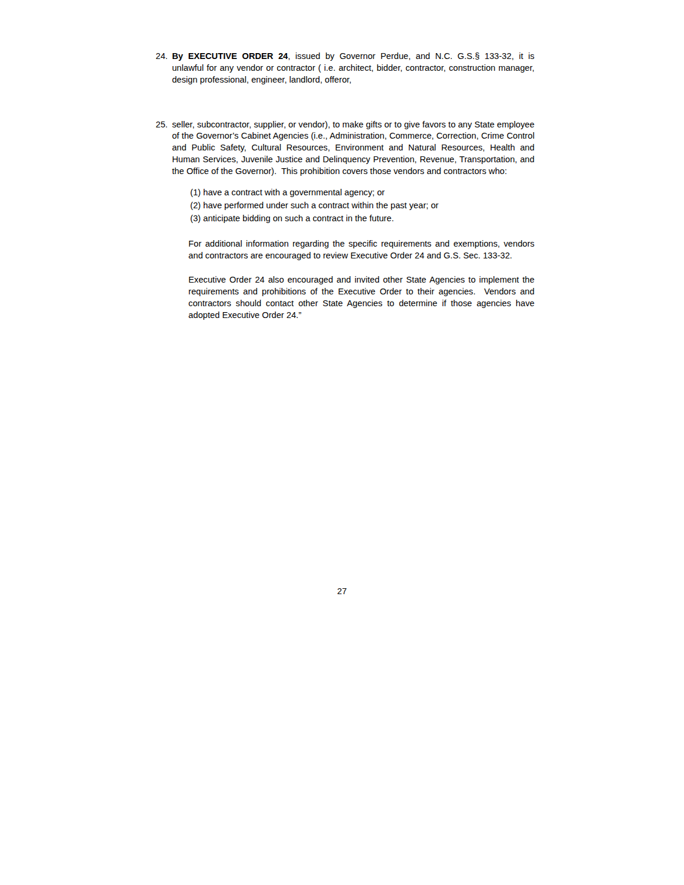24. By EXECUTIVE ORDER 24, issued by Governor Perdue, and N.C. G.S.§ 133-32, it is unlawful for any vendor or contractor ( i.e. architect, bidder, contractor, construction manager, design professional, engineer, landlord, offeror,
25. seller, subcontractor, supplier, or vendor), to make gifts or to give favors to any State employee of the Governor’s Cabinet Agencies (i.e., Administration, Commerce, Correction, Crime Control and Public Safety, Cultural Resources, Environment and Natural Resources, Health and Human Services, Juvenile Justice and Delinquency Prevention, Revenue, Transportation, and the Office of the Governor). This prohibition covers those vendors and contractors who:
(1) have a contract with a governmental agency; or
(2) have performed under such a contract within the past year; or
(3) anticipate bidding on such a contract in the future.
For additional information regarding the specific requirements and exemptions, vendors and contractors are encouraged to review Executive Order 24 and G.S. Sec. 133-32.
Executive Order 24 also encouraged and invited other State Agencies to implement the requirements and prohibitions of the Executive Order to their agencies. Vendors and contractors should contact other State Agencies to determine if those agencies have adopted Executive Order 24.”
27